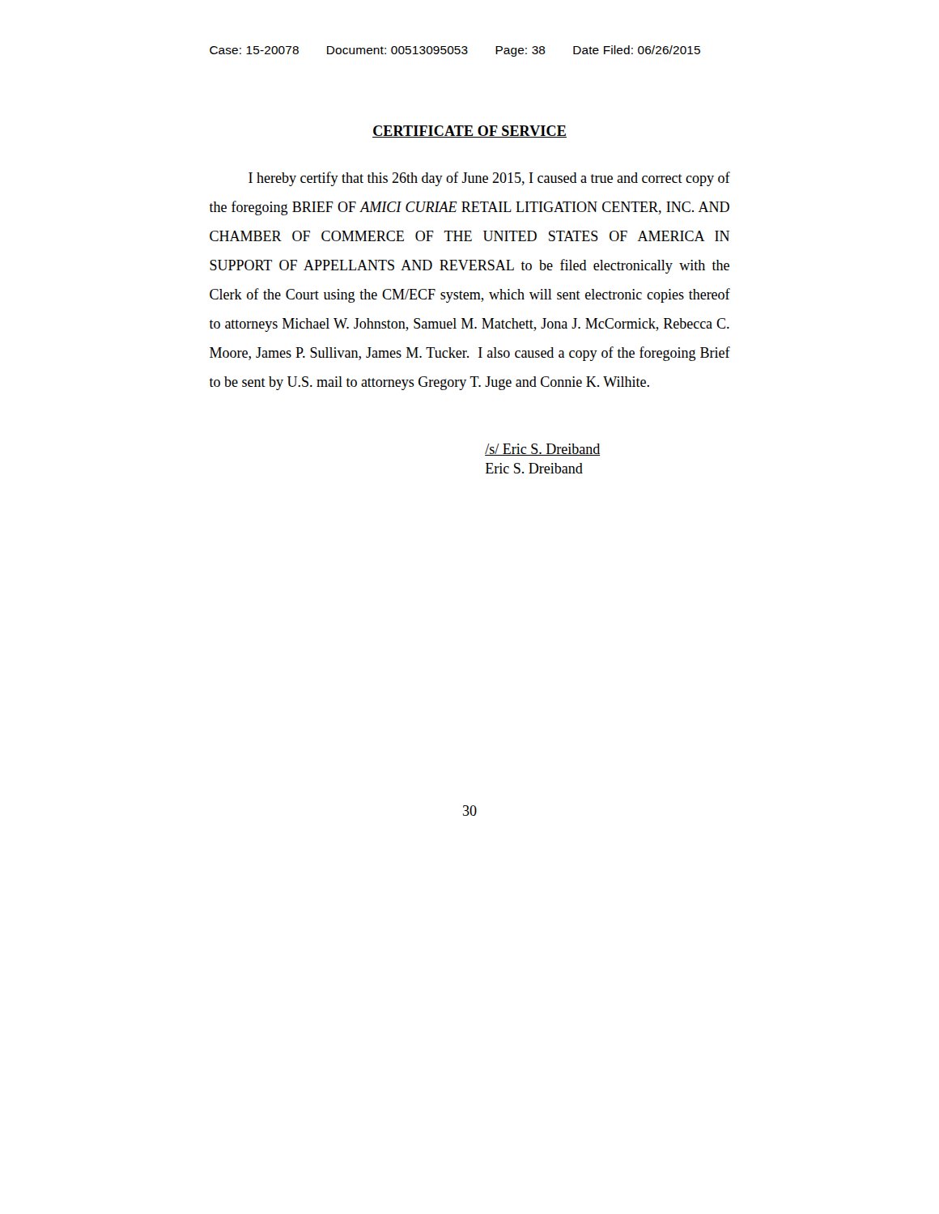Case: 15-20078 Document: 00513095053 Page: 38 Date Filed: 06/26/2015
CERTIFICATE OF SERVICE
I hereby certify that this 26th day of June 2015, I caused a true and correct copy of the foregoing BRIEF OF AMICI CURIAE RETAIL LITIGATION CENTER, INC. AND CHAMBER OF COMMERCE OF THE UNITED STATES OF AMERICA IN SUPPORT OF APPELLANTS AND REVERSAL to be filed electronically with the Clerk of the Court using the CM/ECF system, which will sent electronic copies thereof to attorneys Michael W. Johnston, Samuel M. Matchett, Jona J. McCormick, Rebecca C. Moore, James P. Sullivan, James M. Tucker. I also caused a copy of the foregoing Brief to be sent by U.S. mail to attorneys Gregory T. Juge and Connie K. Wilhite.
/s/ Eric S. Dreiband
Eric S. Dreiband
30